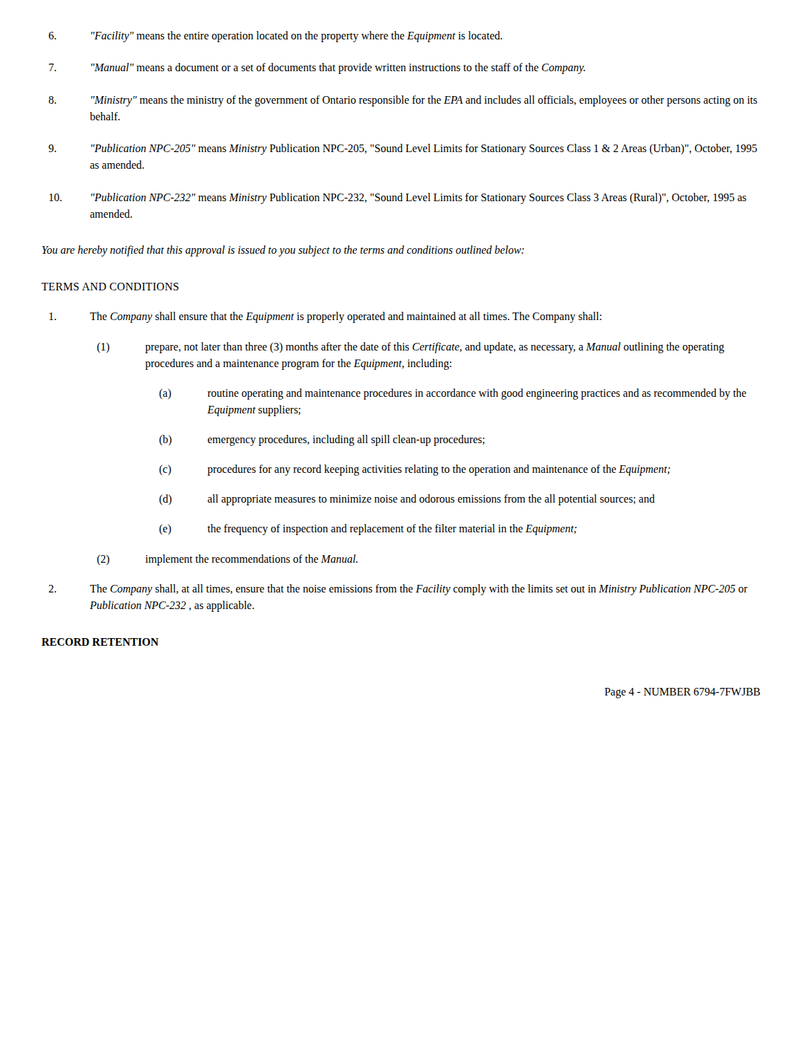6.
"Facility" means the entire operation located on the property where the Equipment is located.
7.
"Manual" means a document or a set of documents that provide written instructions to the staff of the Company.
8.
"Ministry" means the ministry of the government of Ontario responsible for the EPA and includes all officials, employees or other persons acting on its behalf.
9.
"Publication NPC-205" means Ministry Publication NPC-205, "Sound Level Limits for Stationary Sources Class 1 & 2 Areas (Urban)", October, 1995 as amended.
10.
"Publication NPC-232" means Ministry Publication NPC-232, "Sound Level Limits for Stationary Sources Class 3 Areas (Rural)", October, 1995 as amended.
You are hereby notified that this approval is issued to you subject to the terms and conditions outlined below:
TERMS AND CONDITIONS
1.
The Company shall ensure that the Equipment is properly operated and maintained at all times. The Company shall:
(1)
prepare, not later than three (3) months after the date of this Certificate, and update, as necessary, a Manual outlining the operating procedures and a maintenance program for the Equipment, including:
(a)
routine operating and maintenance procedures in accordance with good engineering practices and as recommended by the Equipment suppliers;
(b)
emergency procedures, including all spill clean-up procedures;
(c)
procedures for any record keeping activities relating to the operation and maintenance of the Equipment;
(d)
all appropriate measures to minimize noise and odorous emissions from the all potential sources; and
(e)
the frequency of inspection and replacement of the filter material in the Equipment;
(2)
implement the recommendations of the Manual.
2.
The Company shall, at all times, ensure that the noise emissions from the Facility comply with the limits set out in Ministry Publication NPC-205 or Publication NPC-232 , as applicable.
RECORD RETENTION
Page 4 - NUMBER 6794-7FWJBB